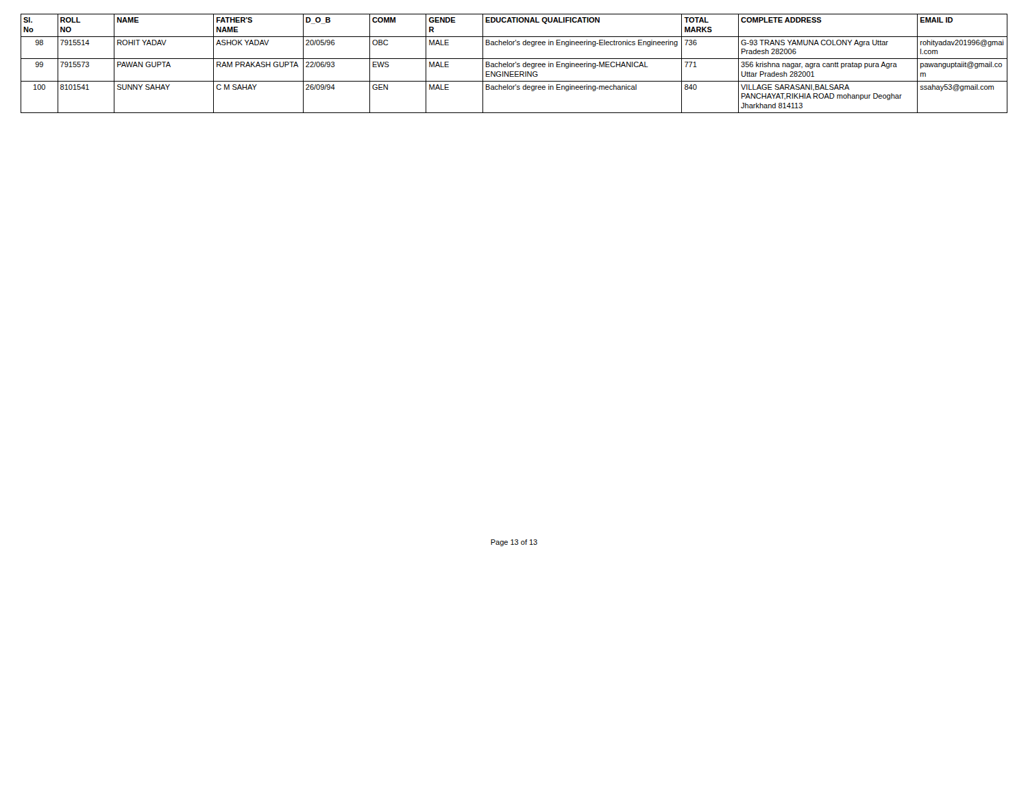| Sl. No | ROLL NO | NAME | FATHER'S NAME | D_O_B | COMM | GENDE R | EDUCATIONAL QUALIFICATION | TOTAL MARKS | COMPLETE ADDRESS | EMAIL ID |
| --- | --- | --- | --- | --- | --- | --- | --- | --- | --- | --- |
| 98 | 7915514 | ROHIT YADAV | ASHOK YADAV | 20/05/96 | OBC | MALE | Bachelor's degree in Engineering-Electronics Engineering | 736 | G-93 TRANS YAMUNA COLONY Agra Uttar Pradesh 282006 | rohityadav201996@gmail.com |
| 99 | 7915573 | PAWAN GUPTA | RAM PRAKASH GUPTA | 22/06/93 | EWS | MALE | Bachelor's degree in Engineering-MECHANICAL ENGINEERING | 771 | 356 krishna nagar, agra cantt pratap pura Agra Uttar Pradesh 282001 | pawanguptaiit@gmail.com |
| 100 | 8101541 | SUNNY SAHAY | C M SAHAY | 26/09/94 | GEN | MALE | Bachelor's degree in Engineering-mechanical | 840 | VILLAGE SARASANI,BALSARA PANCHAYAT,RIKHIA ROAD mohanpur Deoghar Jharkhand 814113 | ssahay53@gmail.com |
Page 13 of 13